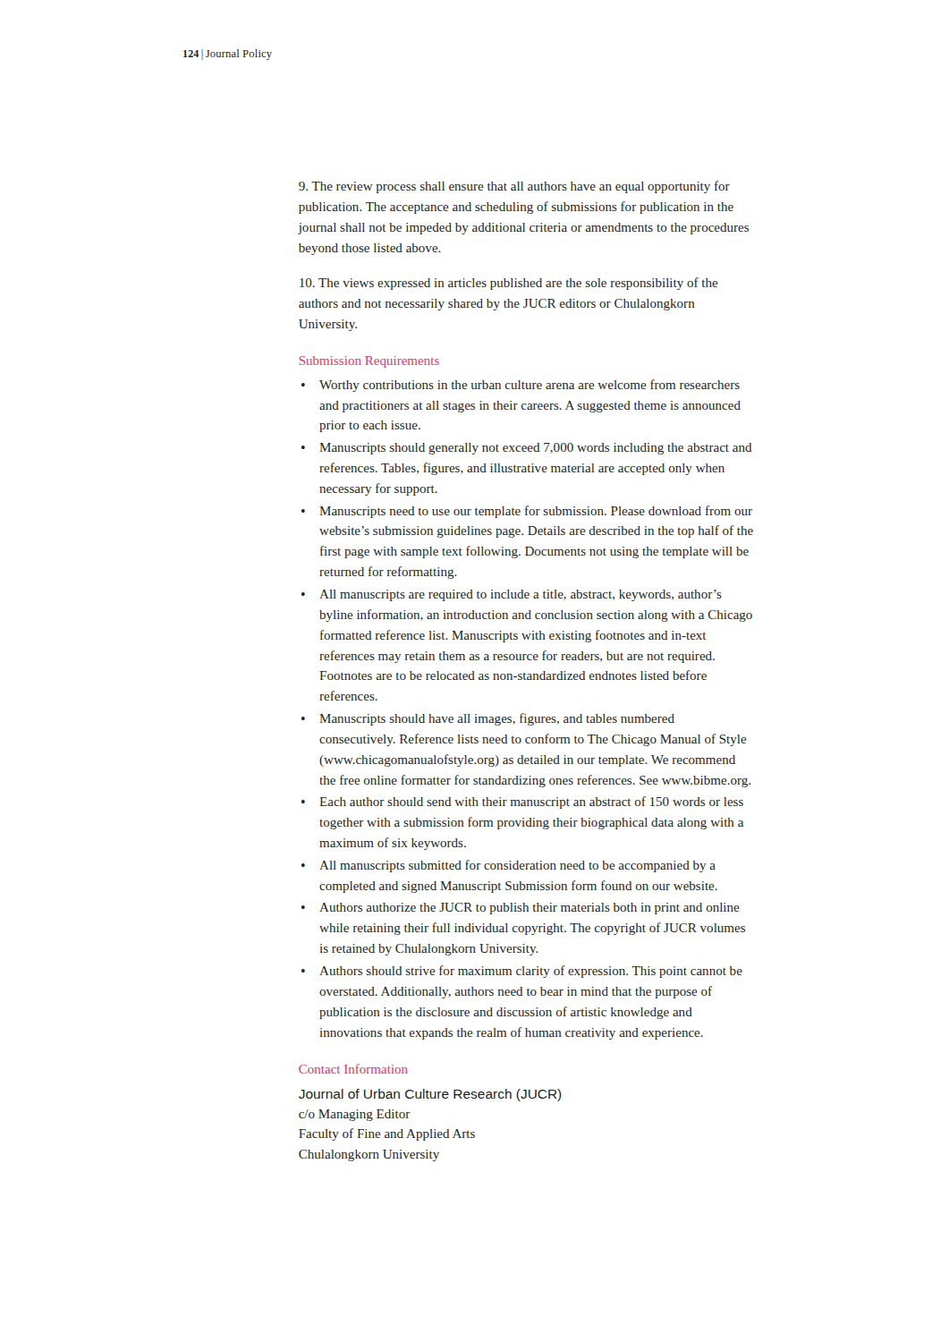124|Journal Policy
9. The review process shall ensure that all authors have an equal opportunity for publication. The acceptance and scheduling of submissions for publication in the journal shall not be impeded by additional criteria or amendments to the procedures beyond those listed above.
10. The views expressed in articles published are the sole responsibility of the authors and not necessarily shared by the JUCR editors or Chulalongkorn University.
Submission Requirements
Worthy contributions in the urban culture arena are welcome from researchers and practitioners at all stages in their careers. A suggested theme is announced prior to each issue.
Manuscripts should generally not exceed 7,000 words including the abstract and references. Tables, figures, and illustrative material are accepted only when necessary for support.
Manuscripts need to use our template for submission. Please download from our website’s submission guidelines page. Details are described in the top half of the first page with sample text following. Documents not using the template will be returned for reformatting.
All manuscripts are required to include a title, abstract, keywords, author’s byline information, an introduction and conclusion section along with a Chicago formatted reference list. Manuscripts with existing footnotes and in-text references may retain them as a resource for readers, but are not required. Footnotes are to be relocated as non-standardized endnotes listed before references.
Manuscripts should have all images, figures, and tables numbered consecutively. Reference lists need to conform to The Chicago Manual of Style (www.chicagomanualofstyle.org) as detailed in our template. We recommend the free online formatter for standardizing ones references. See www.bibme.org.
Each author should send with their manuscript an abstract of 150 words or less together with a submission form providing their biographical data along with a maximum of six keywords.
All manuscripts submitted for consideration need to be accompanied by a completed and signed Manuscript Submission form found on our website.
Authors authorize the JUCR to publish their materials both in print and online while retaining their full individual copyright. The copyright of JUCR volumes is retained by Chulalongkorn University.
Authors should strive for maximum clarity of expression. This point cannot be overstated. Additionally, authors need to bear in mind that the purpose of publication is the disclosure and discussion of artistic knowledge and innovations that expands the realm of human creativity and experience.
Contact Information
Journal of Urban Culture Research (JUCR)
c/o Managing Editor
Faculty of Fine and Applied Arts
Chulalongkorn University